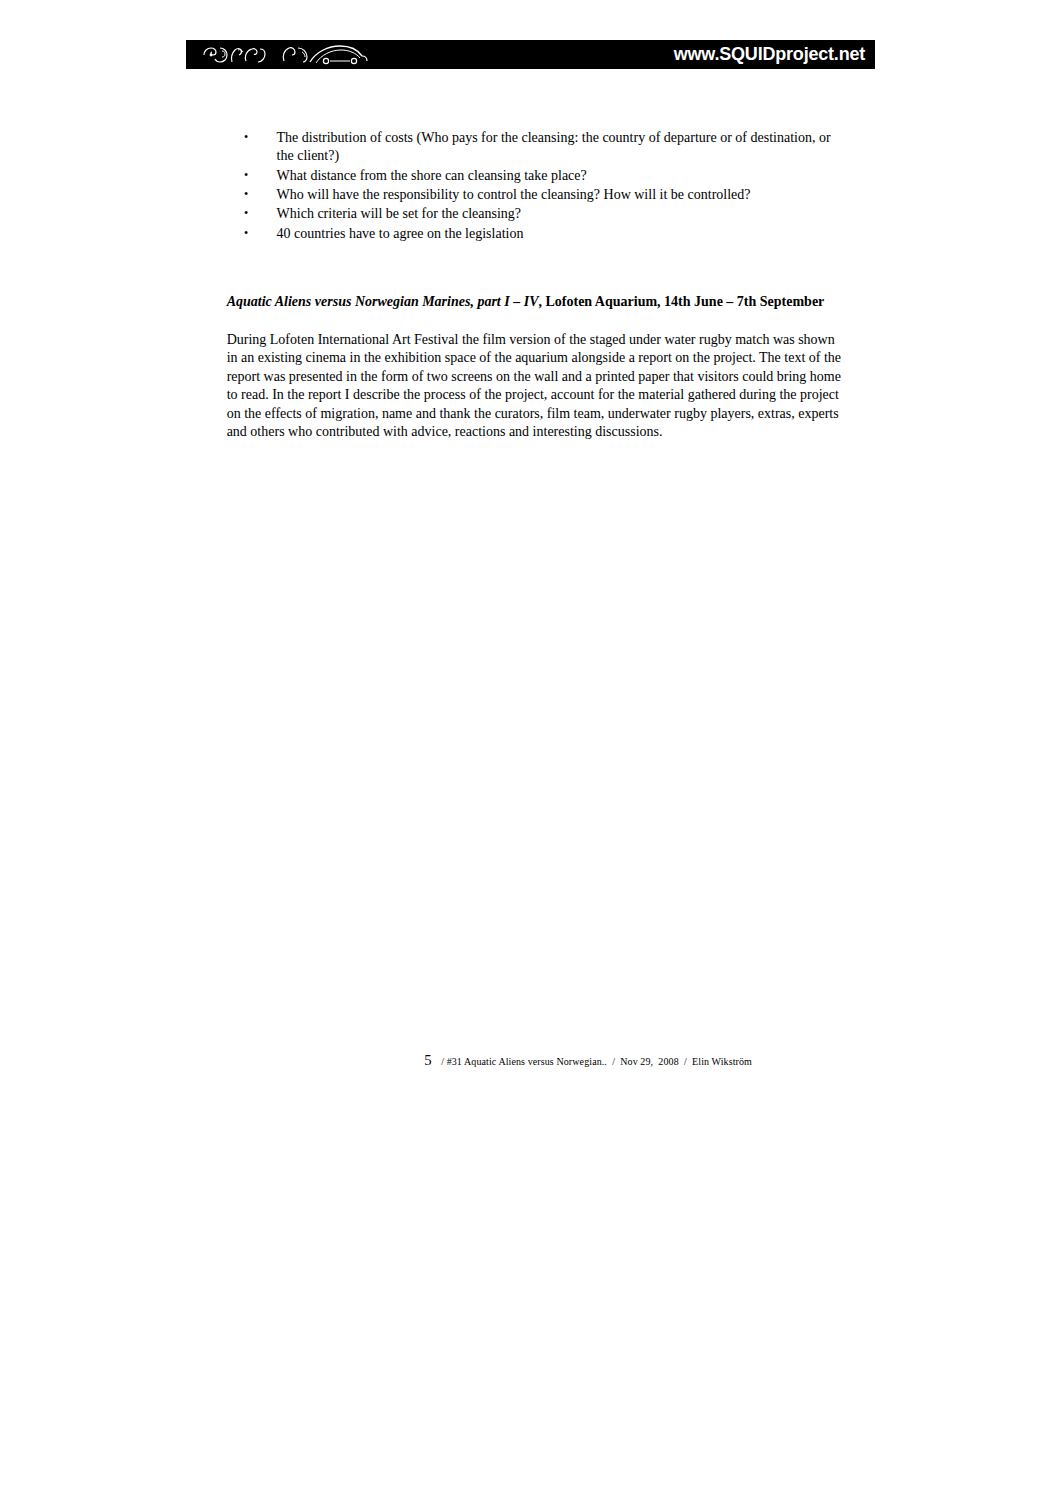www.SQUIDproject.net
The distribution of costs (Who pays for the cleansing: the country of departure or of destination, or the client?)
What distance from the shore can cleansing take place?
Who will have the responsibility to control the cleansing? How will it be controlled?
Which criteria will be set for the cleansing?
40 countries have to agree on the legislation
Aquatic Aliens versus Norwegian Marines, part I – IV, Lofoten Aquarium, 14th June – 7th September
During Lofoten International Art Festival the film version of the staged under water rugby match was shown in an existing cinema in the exhibition space of the aquarium alongside a report on the project. The text of the report was presented in the form of two screens on the wall and a printed paper that visitors could bring home to read. In the report I describe the process of the project, account for the material gathered during the project on the effects of migration, name and thank the curators, film team, underwater rugby players, extras, experts and others who contributed with advice, reactions and interesting discussions.
5 / #31 Aquatic Aliens versus Norwegian.. / Nov 29, 2008 / Elin Wikström